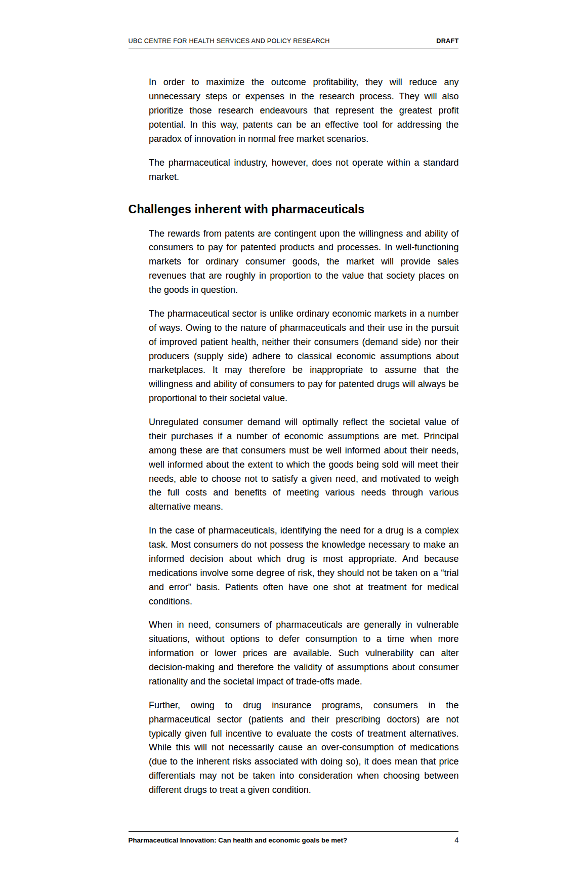UBC Centre for Health Services and Policy Research DRAFT
In order to maximize the outcome profitability, they will reduce any unnecessary steps or expenses in the research process. They will also prioritize those research endeavours that represent the greatest profit potential. In this way, patents can be an effective tool for addressing the paradox of innovation in normal free market scenarios.
The pharmaceutical industry, however, does not operate within a standard market.
Challenges inherent with pharmaceuticals
The rewards from patents are contingent upon the willingness and ability of consumers to pay for patented products and processes. In well-functioning markets for ordinary consumer goods, the market will provide sales revenues that are roughly in proportion to the value that society places on the goods in question.
The pharmaceutical sector is unlike ordinary economic markets in a number of ways. Owing to the nature of pharmaceuticals and their use in the pursuit of improved patient health, neither their consumers (demand side) nor their producers (supply side) adhere to classical economic assumptions about marketplaces. It may therefore be inappropriate to assume that the willingness and ability of consumers to pay for patented drugs will always be proportional to their societal value.
Unregulated consumer demand will optimally reflect the societal value of their purchases if a number of economic assumptions are met. Principal among these are that consumers must be well informed about their needs, well informed about the extent to which the goods being sold will meet their needs, able to choose not to satisfy a given need, and motivated to weigh the full costs and benefits of meeting various needs through various alternative means.
In the case of pharmaceuticals, identifying the need for a drug is a complex task. Most consumers do not possess the knowledge necessary to make an informed decision about which drug is most appropriate. And because medications involve some degree of risk, they should not be taken on a “trial and error” basis. Patients often have one shot at treatment for medical conditions.
When in need, consumers of pharmaceuticals are generally in vulnerable situations, without options to defer consumption to a time when more information or lower prices are available. Such vulnerability can alter decision-making and therefore the validity of assumptions about consumer rationality and the societal impact of trade-offs made.
Further, owing to drug insurance programs, consumers in the pharmaceutical sector (patients and their prescribing doctors) are not typically given full incentive to evaluate the costs of treatment alternatives. While this will not necessarily cause an over-consumption of medications (due to the inherent risks associated with doing so), it does mean that price differentials may not be taken into consideration when choosing between different drugs to treat a given condition.
Pharmaceutical Innovation: Can health and economic goals be met? 4